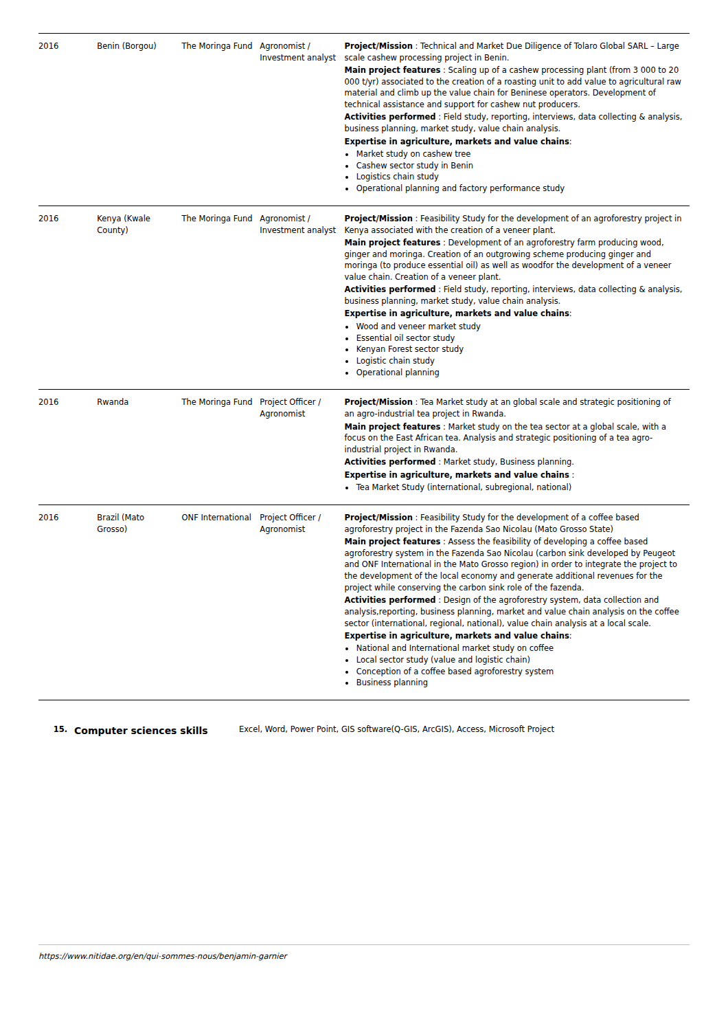| 2016 | Benin (Borgou) | The Moringa Fund | Agronomist / Investment analyst | Project/Mission : Technical and Market Due Diligence of Tolaro Global SARL – Large scale cashew processing project in Benin. Main project features : Scaling up of a cashew processing plant (from 3 000 to 20 000 t/yr) associated to the creation of a roasting unit to add value to agricultural raw material and climb up the value chain for Beninese operators. Development of technical assistance and support for cashew nut producers. Activities performed : Field study, reporting, interviews, data collecting & analysis, business planning, market study, value chain analysis. Expertise in agriculture, markets and value chains : Market study on cashew tree Cashew sector study in Benin Logistics chain study Operational planning and factory performance study |
| 2016 | Kenya (Kwale County) | The Moringa Fund | Agronomist / Investment analyst | Project/Mission : Feasibility Study for the development of an agroforestry project in Kenya associated with the creation of a veneer plant. Main project features : Development of an agroforestry farm producing wood, ginger and moringa. Creation of an outgrowing scheme producing ginger and moringa (to produce essential oil) as well as woodfor the development of a veneer value chain. Creation of a veneer plant. Activities performed : Field study, reporting, interviews, data collecting & analysis, business planning, market study, value chain analysis. Expertise in agriculture, markets and value chains : Wood and veneer market study Essential oil sector study Kenyan Forest sector study Logistic chain study Operational planning |
| 2016 | Rwanda | The Moringa Fund | Project Officer / Agronomist | Project/Mission : Tea Market study at an global scale and strategic positioning of an agro-industrial tea project in Rwanda. Main project features : Market study on the tea sector at a global scale, with a focus on the East African tea. Analysis and strategic positioning of a tea agro-industrial project in Rwanda. Activities performed : Market study, Business planning. Expertise in agriculture, markets and value chains : Tea Market Study (international, subregional, national) |
| 2016 | Brazil (Mato Grosso) | ONF International | Project Officer / Agronomist | Project/Mission : Feasibility Study for the development of a coffee based agroforestry project in the Fazenda Sao Nicolau (Mato Grosso State) Main project features : Assess the feasibility of developing a coffee based agroforestry system in the Fazenda Sao Nicolau (carbon sink developed by Peugeot and ONF International in the Mato Grosso region) in order to integrate the project to the development of the local economy and generate additional revenues for the project while conserving the carbon sink role of the fazenda. Activities performed : Design of the agroforestry system, data collection and analysis,reporting, business planning, market and value chain analysis on the coffee sector (international, regional, national), value chain analysis at a local scale. Expertise in agriculture, markets and value chains : National and International market study on coffee Local sector study (value and logistic chain) Conception of a coffee based agroforestry system Business planning |
15.
Computer sciences skills
Excel, Word, Power Point, GIS software(Q-GIS, ArcGIS), Access, Microsoft Project
https://www.nitidae.org/en/qui-sommes-nous/benjamin-garnier